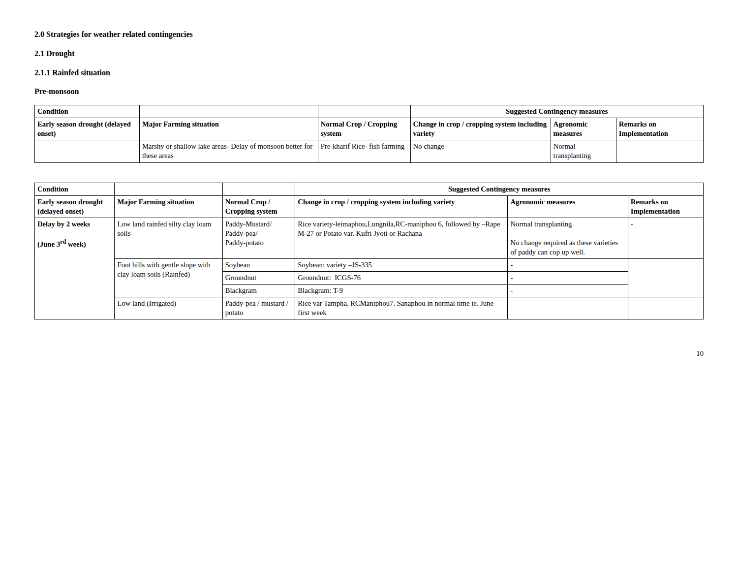2.0 Strategies for weather related contingencies
2.1 Drought
2.1.1 Rainfed situation
Pre-monsoon
| Condition | | | Suggested Contingency measures |
| --- | --- | --- | --- |
| Early season drought (delayed onset) | Major Farming situation | Normal Crop / Cropping system | Change in crop / cropping system including variety | Agronomic measures | Remarks on Implementation |
| | Marshy or shallow lake areas- Delay of monsoon better for these areas | Pre-kharif Rice- fish farming | No change | Normal transplanting | |
| Condition | | | Suggested Contingency measures |
| --- | --- | --- | --- |
| Early season drought (delayed onset) | Major Farming situation | Normal Crop / Cropping system | Change in crop / cropping system including variety | Agronomic measures | Remarks on Implementation |
| Delay by 2 weeks (June 3 rd week) | Low land rainfed silty clay loam soils | Paddy-Mustard/ Paddy-pea/ Paddy-potato | Rice variety-leimaphou,Lungnila,RC-maniphou 6, followed by –Rape M-27 or Potato var. Kufri Jyoti or Rachana | Normal transplanting No change required as these varieties of paddy can cop up well. | - |
| Foot hills with gentle slope with clay loam soils (Rainfed) | Soybean | Soybean: variety –JS-335 | - | |
| Groundnut | Groundnut: ICGS-76 | - |
| Blackgram | Blackgram: T-9 | - |
| Low land (Irrigated) | Paddy-pea / mustard / potato | Rice var Tampha, RCManiphou7, Sanaphou in normal time ie. June first week | | |
10